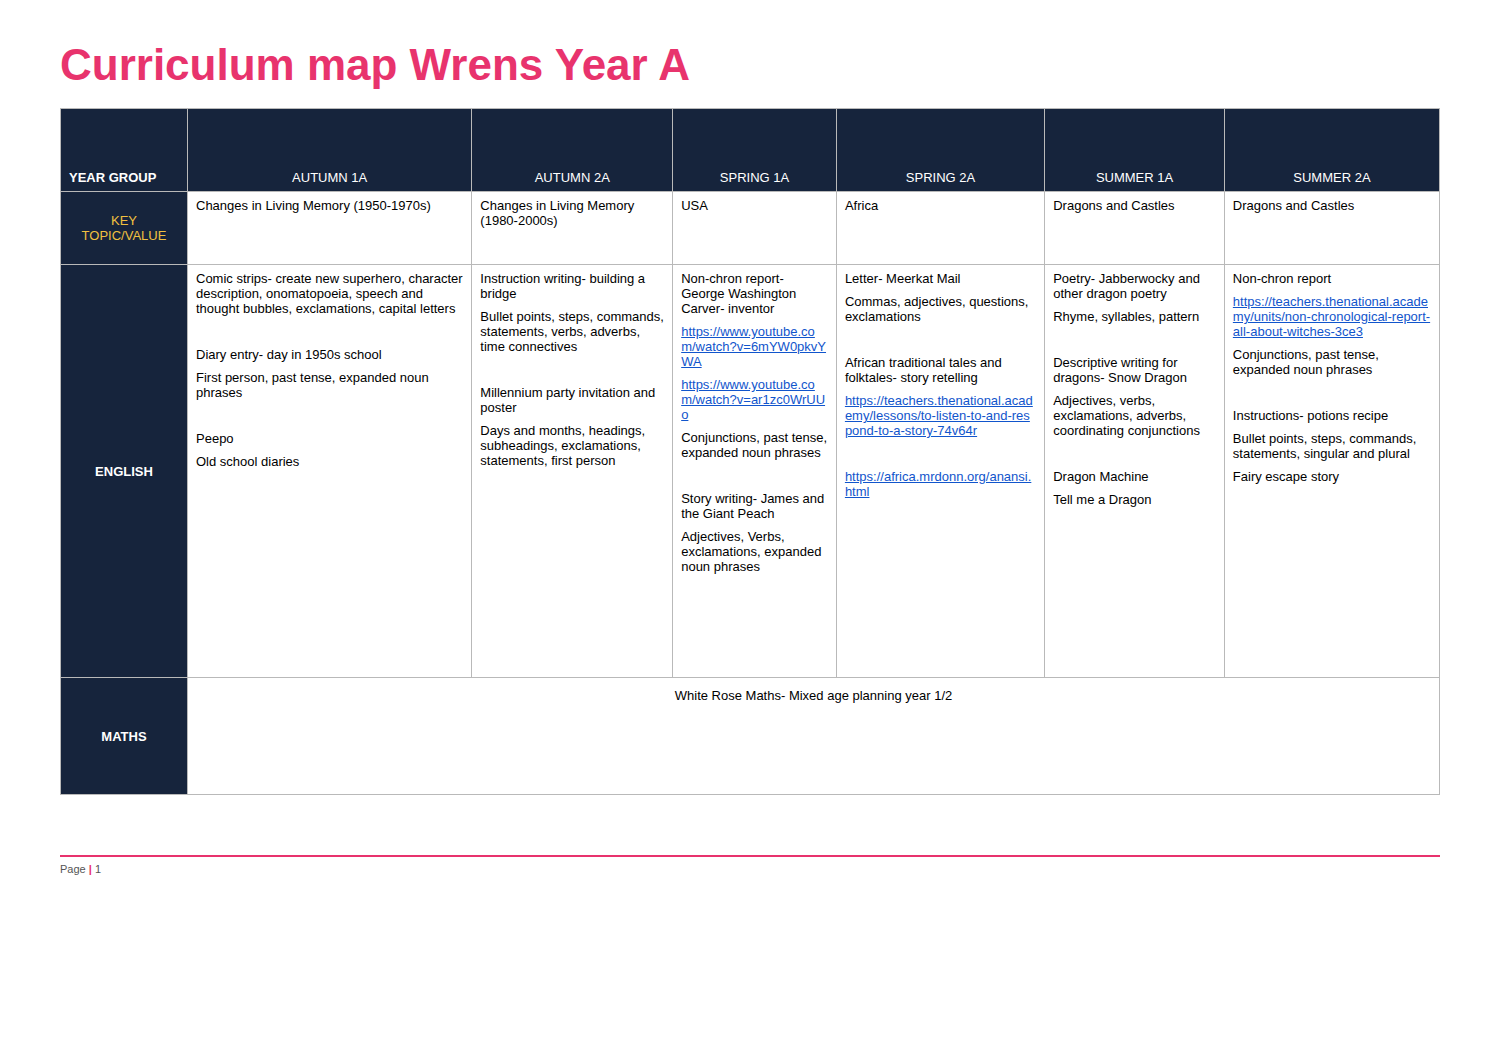Curriculum map Wrens Year A
| YEAR GROUP | AUTUMN 1A | AUTUMN 2A | SPRING 1A | SPRING 2A | SUMMER 1A | SUMMER 2A |
| --- | --- | --- | --- | --- | --- | --- |
| KEY TOPIC/VALUE | Changes in Living Memory (1950-1970s) | Changes in Living Memory (1980-2000s) | USA | Africa | Dragons and Castles | Dragons and Castles |
| ENGLISH | Comic strips- create new superhero, character description, onomatopoeia, speech and thought bubbles, exclamations, capital letters Diary entry- day in 1950s school First person, past tense, expanded noun phrases Peepo Old school diaries | Instruction writing- building a bridge Bullet points, steps, commands, statements, verbs, adverbs, time connectives Millennium party invitation and poster Days and months, headings, subheadings, exclamations, statements, first person | Non-chron report- George Washington Carver- inventor https://www.youtube.com/watch?v=6mYW0pkvYWA https://www.youtube.com/watch?v=ar1zc0WrUUo Conjunctions, past tense, expanded noun phrases Story writing- James and the Giant Peach Adjectives, Verbs, exclamations, expanded noun phrases | Letter- Meerkat Mail Commas, adjectives, questions, exclamations African traditional tales and folktales- story retelling https://teachers.thenational.academy/lessons/to-listen-to-and-respond-to-a-story-74v64r https://africa.mrdonn.org/anansi.html | Poetry- Jabberwocky and other dragon poetry Rhyme, syllables, pattern Descriptive writing for dragons- Snow Dragon Adjectives, verbs, exclamations, adverbs, coordinating conjunctions Dragon Machine Tell me a Dragon | Non-chron report https://teachers.thenational.academy/units/non-chronological-report-all-about-witches-3ce3 Conjunctions, past tense, expanded noun phrases Instructions- potions recipe Bullet points, steps, commands, statements, singular and plural Fairy escape story |
| MATHS | White Rose Maths- Mixed age planning year 1/2 |
Page | 1